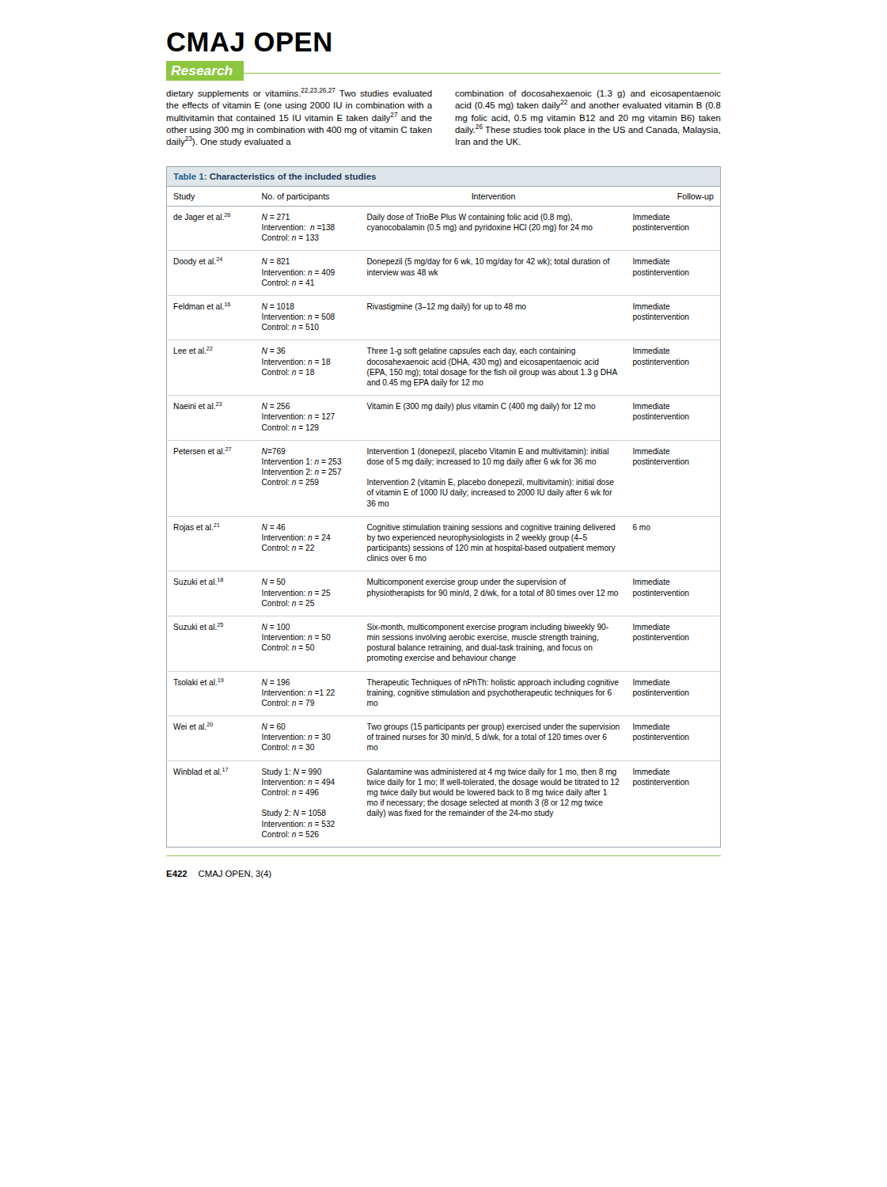CMAJ OPEN
Research
dietary supplements or vitamins.22,23,26,27 Two studies evaluated the effects of vitamin E (one using 2000 IU in combination with a multivitamin that contained 15 IU vitamin E taken daily27 and the other using 300 mg in combination with 400 mg of vitamin C taken daily23). One study evaluated a
combination of docosahexaenoic (1.3 g) and eicosapentaenoic acid (0.45 mg) taken daily22 and another evaluated vitamin B (0.8 mg folic acid, 0.5 mg vitamin B12 and 20 mg vitamin B6) taken daily.26 These studies took place in the US and Canada, Malaysia, Iran and the UK.
Table 1: Characteristics of the included studies
| Study | No. of participants | Intervention | Follow-up |
| --- | --- | --- | --- |
| de Jager et al. 26 | N = 271 Intervention: n =138 Control: n = 133 | Daily dose of TrioBe Plus W containing folic acid (0.8 mg), cyanocobalamin (0.5 mg) and pyridoxine HCl (20 mg) for 24 mo | Immediate postintervention |
| Doody et al. 24 | N = 821 Intervention: n = 409 Control: n = 41 | Donepezil (5 mg/day for 6 wk, 10 mg/day for 42 wk); total duration of interview was 48 wk | Immediate postintervention |
| Feldman et al. 16 | N = 1018 Intervention: n = 508 Control: n = 510 | Rivastigmine (3–12 mg daily) for up to 48 mo | Immediate postintervention |
| Lee et al. 22 | N = 36 Intervention: n = 18 Control: n = 18 | Three 1-g soft gelatine capsules each day, each containing docosahexaenoic acid (DHA, 430 mg) and eicosapentaenoic acid (EPA, 150 mg); total dosage for the fish oil group was about 1.3 g DHA and 0.45 mg EPA daily for 12 mo | Immediate postintervention |
| Naeini et al. 23 | N = 256 Intervention: n = 127 Control: n = 129 | Vitamin E (300 mg daily) plus vitamin C (400 mg daily) for 12 mo | Immediate postintervention |
| Petersen et al. 27 | N =769 Intervention 1: n = 253 Intervention 2: n = 257 Control: n = 259 | Intervention 1 (donepezil, placebo Vitamin E and multivitamin): initial dose of 5 mg daily; increased to 10 mg daily after 6 wk for 36 mo Intervention 2 (vitamin E, placebo donepezil, multivitamin): initial dose of vitamin E of 1000 IU daily; increased to 2000 IU daily after 6 wk for 36 mo | Immediate postintervention |
| Rojas et al. 21 | N = 46 Intervention: n = 24 Control: n = 22 | Cognitive stimulation training sessions and cognitive training delivered by two experienced neurophysiologists in 2 weekly group (4–5 participants) sessions of 120 min at hospital-based outpatient memory clinics over 6 mo | 6 mo |
| Suzuki et al. 18 | N = 50 Intervention: n = 25 Control: n = 25 | Multicomponent exercise group under the supervision of physiotherapists for 90 min/d, 2 d/wk, for a total of 80 times over 12 mo | Immediate postintervention |
| Suzuki et al. 25 | N = 100 Intervention: n = 50 Control: n = 50 | Six-month, multicomponent exercise program including biweekly 90-min sessions involving aerobic exercise, muscle strength training, postural balance retraining, and dual-task training, and focus on promoting exercise and behaviour change | Immediate postintervention |
| Tsolaki et al. 19 | N = 196 Intervention: n =1 22 Control: n = 79 | Therapeutic Techniques of nPhTh: holistic approach including cognitive training, cognitive stimulation and psychotherapeutic techniques for 6 mo | Immediate postintervention |
| Wei et al. 20 | N = 60 Intervention: n = 30 Control: n = 30 | Two groups (15 participants per group) exercised under the supervision of trained nurses for 30 min/d, 5 d/wk, for a total of 120 times over 6 mo | Immediate postintervention |
| Winblad et al. 17 | Study 1: N = 990 Intervention: n = 494 Control: n = 496 Study 2: N = 1058 Intervention: n = 532 Control: n = 526 | Galantamine was administered at 4 mg twice daily for 1 mo, then 8 mg twice daily for 1 mo; If well-tolerated, the dosage would be titrated to 12 mg twice daily but would be lowered back to 8 mg twice daily after 1 mo if necessary; the dosage selected at month 3 (8 or 12 mg twice daily) was fixed for the remainder of the 24-mo study | Immediate postintervention |
E422 CMAJ OPEN, 3(4)